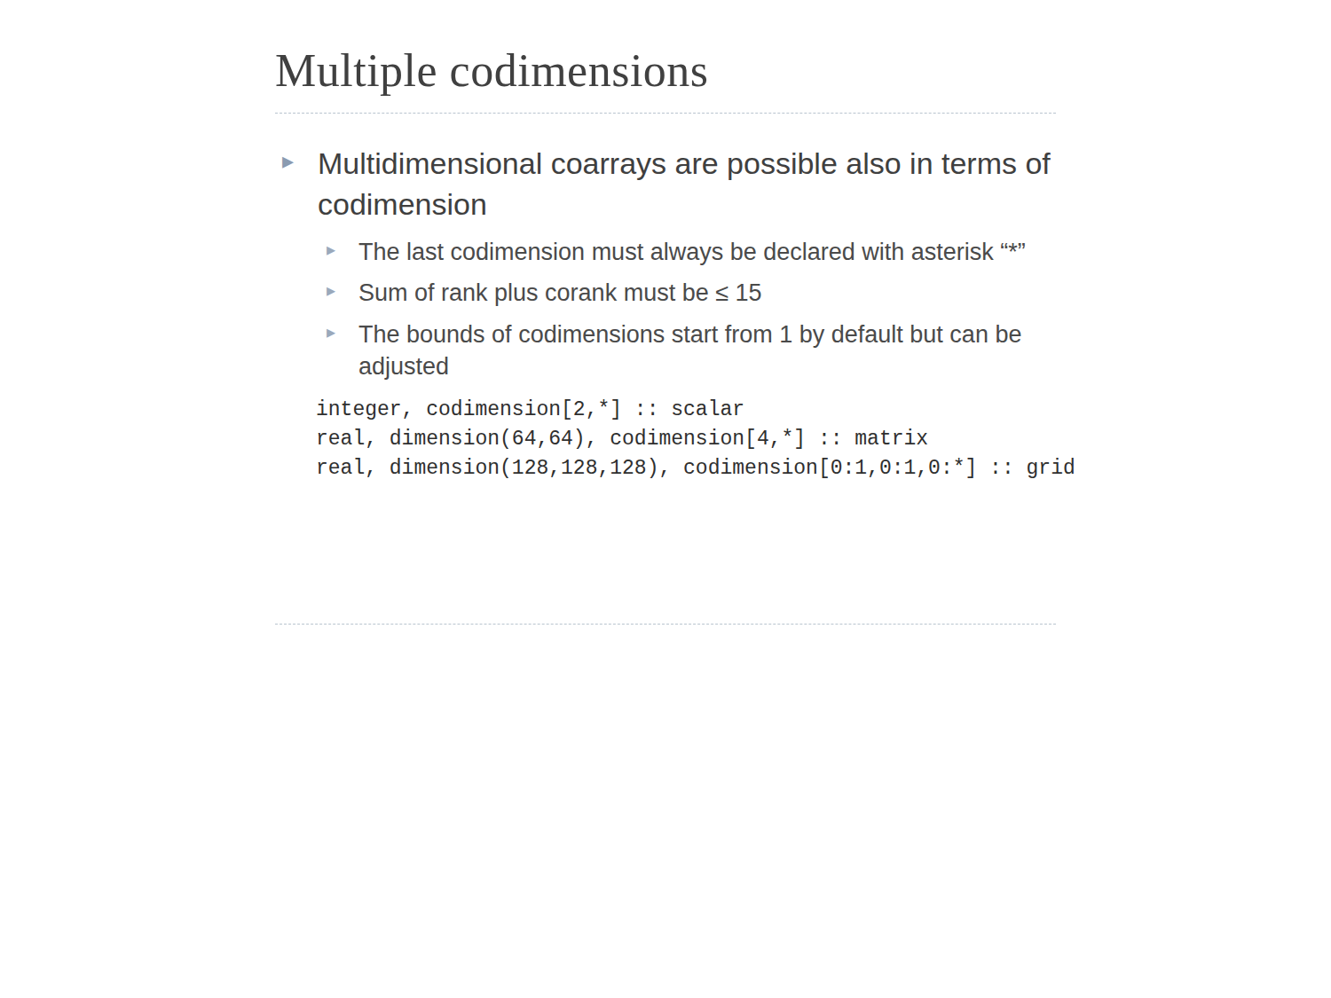Multiple codimensions
Multidimensional coarrays are possible also in terms of codimension
The last codimension must always be declared with asterisk “*”
Sum of rank plus corank must be ≤ 15
The bounds of codimensions start from 1 by default but can be adjusted
integer, codimension[2,*] :: scalar
real, dimension(64,64), codimension[4,*] :: matrix
real, dimension(128,128,128), codimension[0:1,0:1,0:*] :: grid